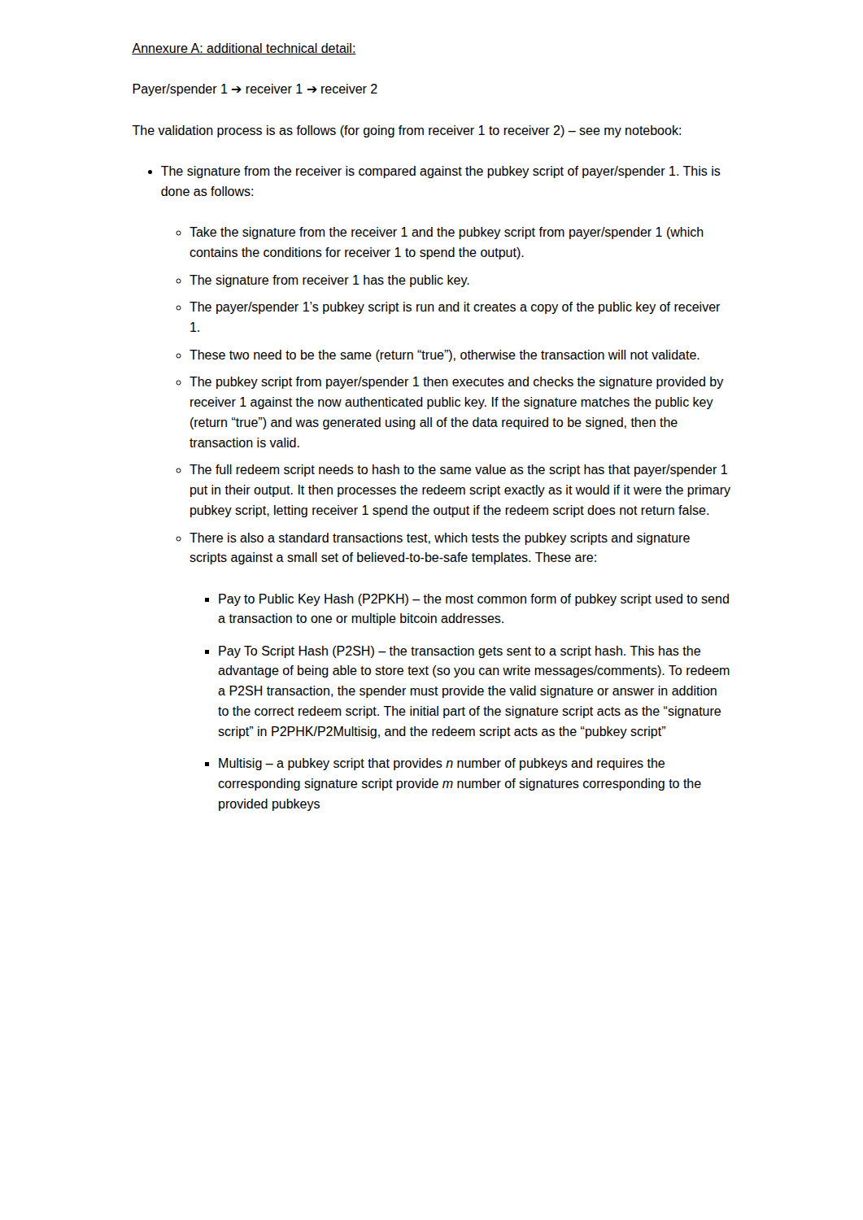Annexure A: additional technical detail:
Payer/spender 1 ➔ receiver 1 ➔ receiver 2
The validation process is as follows (for going from receiver 1 to receiver 2) – see my notebook:
The signature from the receiver is compared against the pubkey script of payer/spender 1. This is done as follows:
Take the signature from the receiver 1 and the pubkey script from payer/spender 1 (which contains the conditions for receiver 1 to spend the output).
The signature from receiver 1 has the public key.
The payer/spender 1’s pubkey script is run and it creates a copy of the public key of receiver 1.
These two need to be the same (return “true”), otherwise the transaction will not validate.
The pubkey script from payer/spender 1 then executes and checks the signature provided by receiver 1 against the now authenticated public key. If the signature matches the public key (return “true”) and was generated using all of the data required to be signed, then the transaction is valid.
The full redeem script needs to hash to the same value as the script has that payer/spender 1 put in their output. It then processes the redeem script exactly as it would if it were the primary pubkey script, letting receiver 1 spend the output if the redeem script does not return false.
There is also a standard transactions test, which tests the pubkey scripts and signature scripts against a small set of believed-to-be-safe templates. These are:
Pay to Public Key Hash (P2PKH) – the most common form of pubkey script used to send a transaction to one or multiple bitcoin addresses.
Pay To Script Hash (P2SH) – the transaction gets sent to a script hash. This has the advantage of being able to store text (so you can write messages/comments). To redeem a P2SH transaction, the spender must provide the valid signature or answer in addition to the correct redeem script. The initial part of the signature script acts as the “signature script” in P2PHK/P2Multisig, and the redeem script acts as the “pubkey script”
Multisig – a pubkey script that provides n number of pubkeys and requires the corresponding signature script provide m number of signatures corresponding to the provided pubkeys